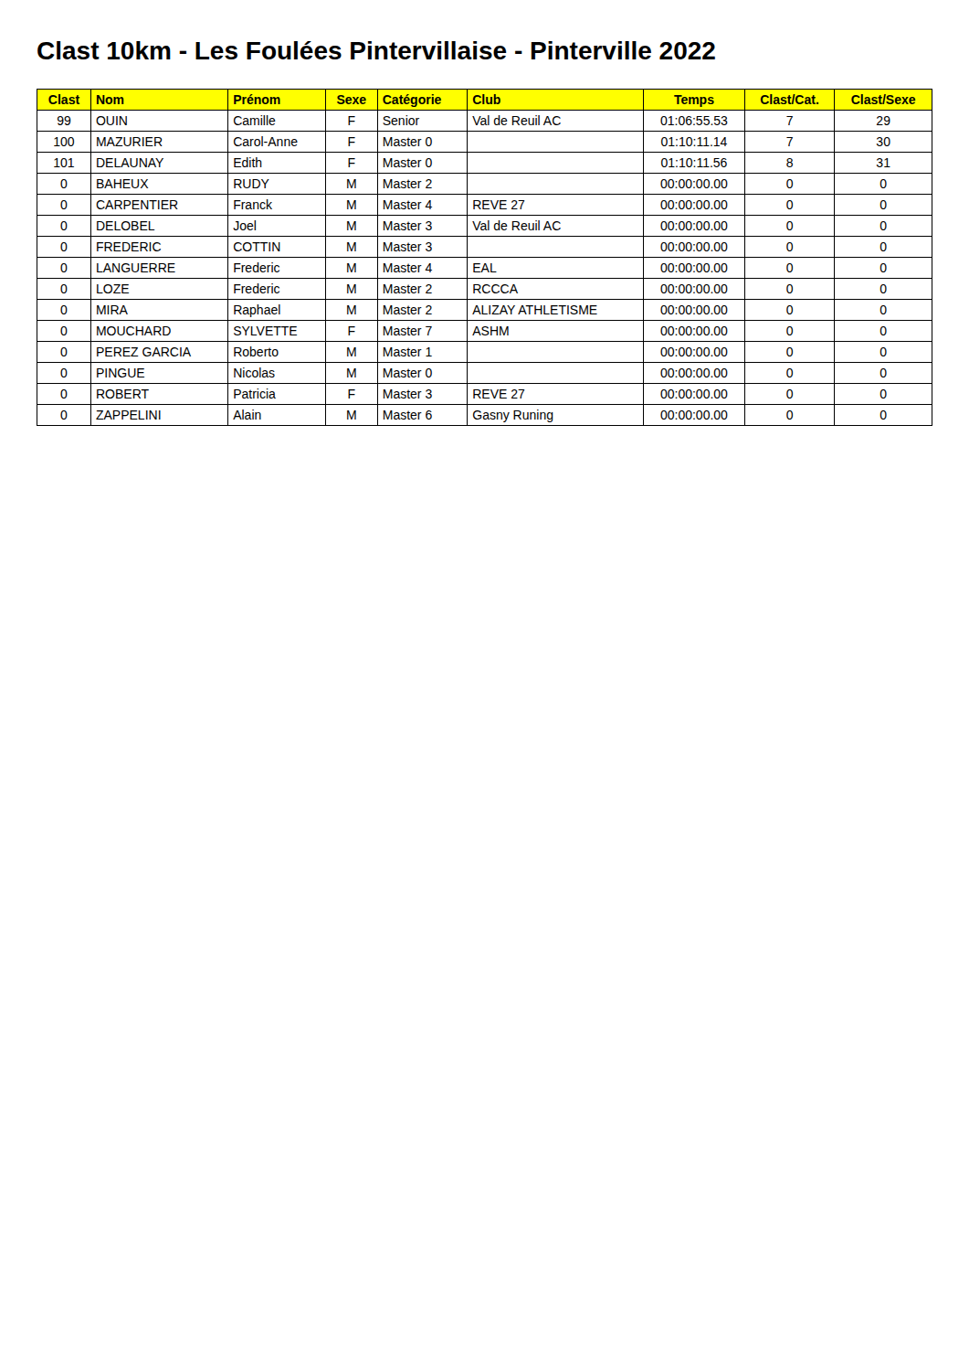Clast 10km - Les Foulées Pintervillaise - Pinterville 2022
| Clast | Nom | Prénom | Sexe | Catégorie | Club | Temps | Clast/Cat. | Clast/Sexe |
| --- | --- | --- | --- | --- | --- | --- | --- | --- |
| 99 | OUIN | Camille | F | Senior | Val de Reuil AC | 01:06:55.53 | 7 | 29 |
| 100 | MAZURIER | Carol-Anne | F | Master 0 | | 01:10:11.14 | 7 | 30 |
| 101 | DELAUNAY | Edith | F | Master 0 | | 01:10:11.56 | 8 | 31 |
| 0 | BAHEUX | RUDY | M | Master 2 | | 00:00:00.00 | 0 | 0 |
| 0 | CARPENTIER | Franck | M | Master 4 | REVE 27 | 00:00:00.00 | 0 | 0 |
| 0 | DELOBEL | Joel | M | Master 3 | Val de Reuil AC | 00:00:00.00 | 0 | 0 |
| 0 | FREDERIC | COTTIN | M | Master 3 | | 00:00:00.00 | 0 | 0 |
| 0 | LANGUERRE | Frederic | M | Master 4 | EAL | 00:00:00.00 | 0 | 0 |
| 0 | LOZE | Frederic | M | Master 2 | RCCCA | 00:00:00.00 | 0 | 0 |
| 0 | MIRA | Raphael | M | Master 2 | ALIZAY ATHLETISME | 00:00:00.00 | 0 | 0 |
| 0 | MOUCHARD | SYLVETTE | F | Master 7 | ASHM | 00:00:00.00 | 0 | 0 |
| 0 | PEREZ GARCIA | Roberto | M | Master 1 | | 00:00:00.00 | 0 | 0 |
| 0 | PINGUE | Nicolas | M | Master 0 | | 00:00:00.00 | 0 | 0 |
| 0 | ROBERT | Patricia | F | Master 3 | REVE 27 | 00:00:00.00 | 0 | 0 |
| 0 | ZAPPELINI | Alain | M | Master 6 | Gasny Runing | 00:00:00.00 | 0 | 0 |